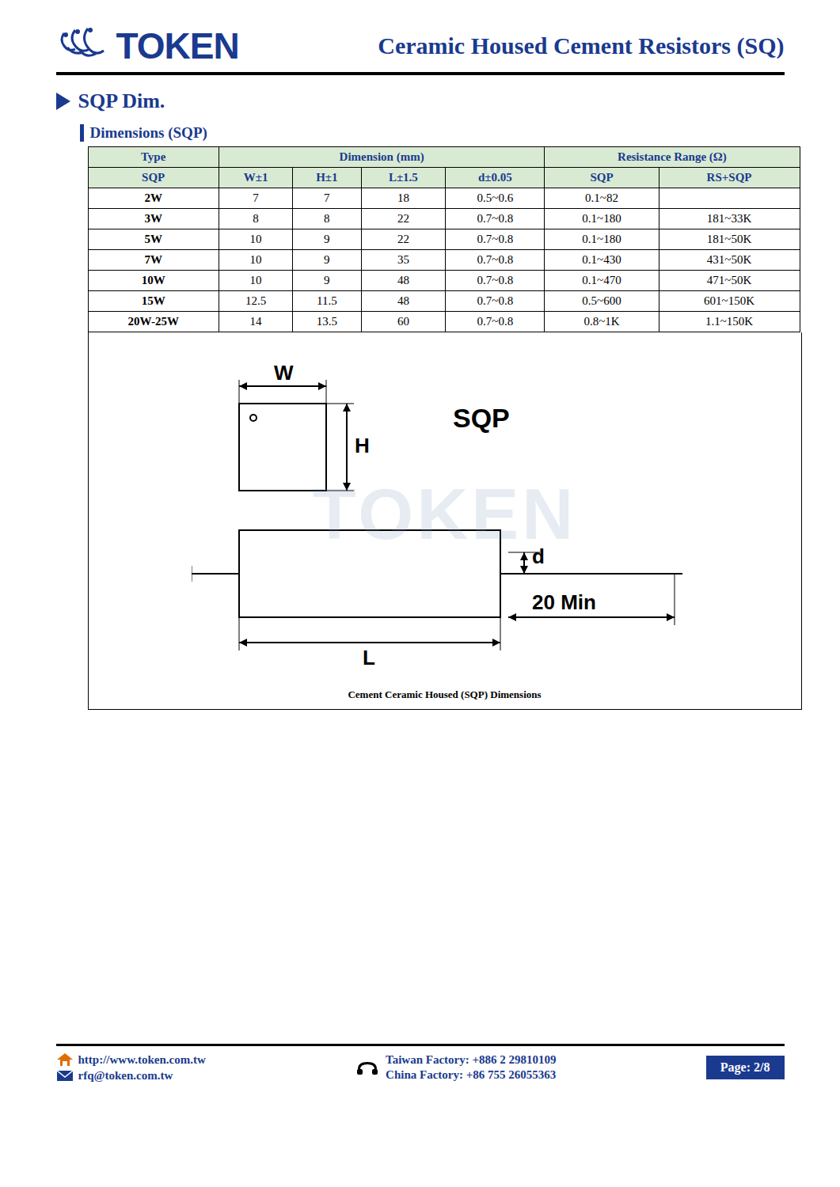TOKEN
Ceramic Housed Cement Resistors (SQ)
SQP Dim.
Dimensions (SQP)
| Type | Dimension (mm) | Resistance Range (Ω) |
| --- | --- | --- |
| SQP | W±1 | H±1 | L±1.5 | d±0.05 | SQP | RS+SQP |
| 2W | 7 | 7 | 18 | 0.5~0.6 | 0.1~82 | |
| 3W | 8 | 8 | 22 | 0.7~0.8 | 0.1~180 | 181~33K |
| 5W | 10 | 9 | 22 | 0.7~0.8 | 0.1~180 | 181~50K |
| 7W | 10 | 9 | 35 | 0.7~0.8 | 0.1~430 | 431~50K |
| 10W | 10 | 9 | 48 | 0.7~0.8 | 0.1~470 | 471~50K |
| 15W | 12.5 | 11.5 | 48 | 0.7~0.8 | 0.5~600 | 601~150K |
| 20W-25W | 14 | 13.5 | 60 | 0.7~0.8 | 0.8~1K | 1.1~150K |
TOKEN
W H L d 20 Min SQP
Cement Ceramic Housed (SQP) Dimensions
http://www.token.com.tw
rfq@token.com.tw
Taiwan Factory: +886 2 29810109
China Factory: +86 755 26055363
Page: 2/8